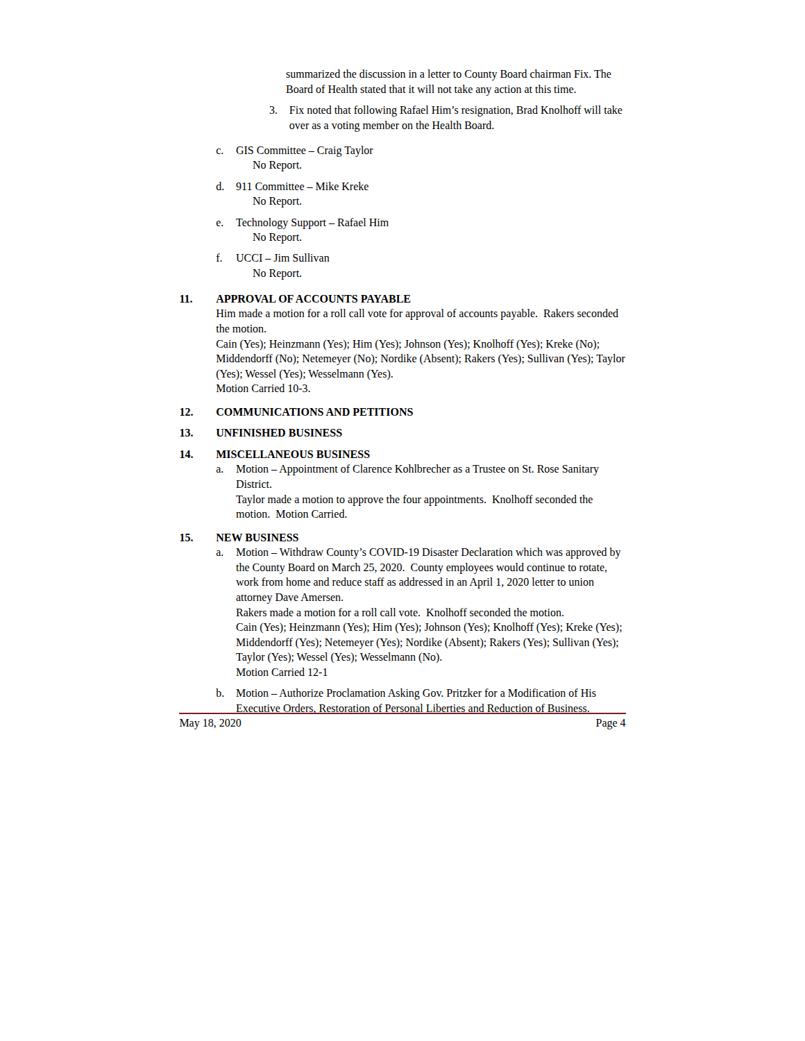summarized the discussion in a letter to County Board chairman Fix. The Board of Health stated that it will not take any action at this time.
3.
Fix noted that following Rafael Him’s resignation, Brad Knolhoff will take over as a voting member on the Health Board.
c.
GIS Committee – Craig Taylor
No Report.
d.
911 Committee – Mike Kreke
No Report.
e.
Technology Support – Rafael Him
No Report.
f.
UCCI – Jim Sullivan
No Report.
11.
Approval of Accounts Payable
Him made a motion for a roll call vote for approval of accounts payable. Rakers seconded the motion.
Cain (Yes); Heinzmann (Yes); Him (Yes); Johnson (Yes); Knolhoff (Yes); Kreke (No); Middendorff (No); Netemeyer (No); Nordike (Absent); Rakers (Yes); Sullivan (Yes); Taylor (Yes); Wessel (Yes); Wesselmann (Yes).
Motion Carried 10-3.
12.
Communications and Petitions
13.
Unfinished Business
14.
Miscellaneous Business
a.
Motion – Appointment of Clarence Kohlbrecher as a Trustee on St. Rose Sanitary District.
Taylor made a motion to approve the four appointments. Knolhoff seconded the motion. Motion Carried.
15.
New Business
a.
Motion – Withdraw County’s COVID-19 Disaster Declaration which was approved by the County Board on March 25, 2020. County employees would continue to rotate, work from home and reduce staff as addressed in an April 1, 2020 letter to union attorney Dave Amersen.
Rakers made a motion for a roll call vote. Knolhoff seconded the motion.
Cain (Yes); Heinzmann (Yes); Him (Yes); Johnson (Yes); Knolhoff (Yes); Kreke (Yes); Middendorff (Yes); Netemeyer (Yes); Nordike (Absent); Rakers (Yes); Sullivan (Yes); Taylor (Yes); Wessel (Yes); Wesselmann (No).
Motion Carried 12-1
b.
Motion – Authorize Proclamation Asking Gov. Pritzker for a Modification of His Executive Orders, Restoration of Personal Liberties and Reduction of Business.
May 18, 2020 Page 4